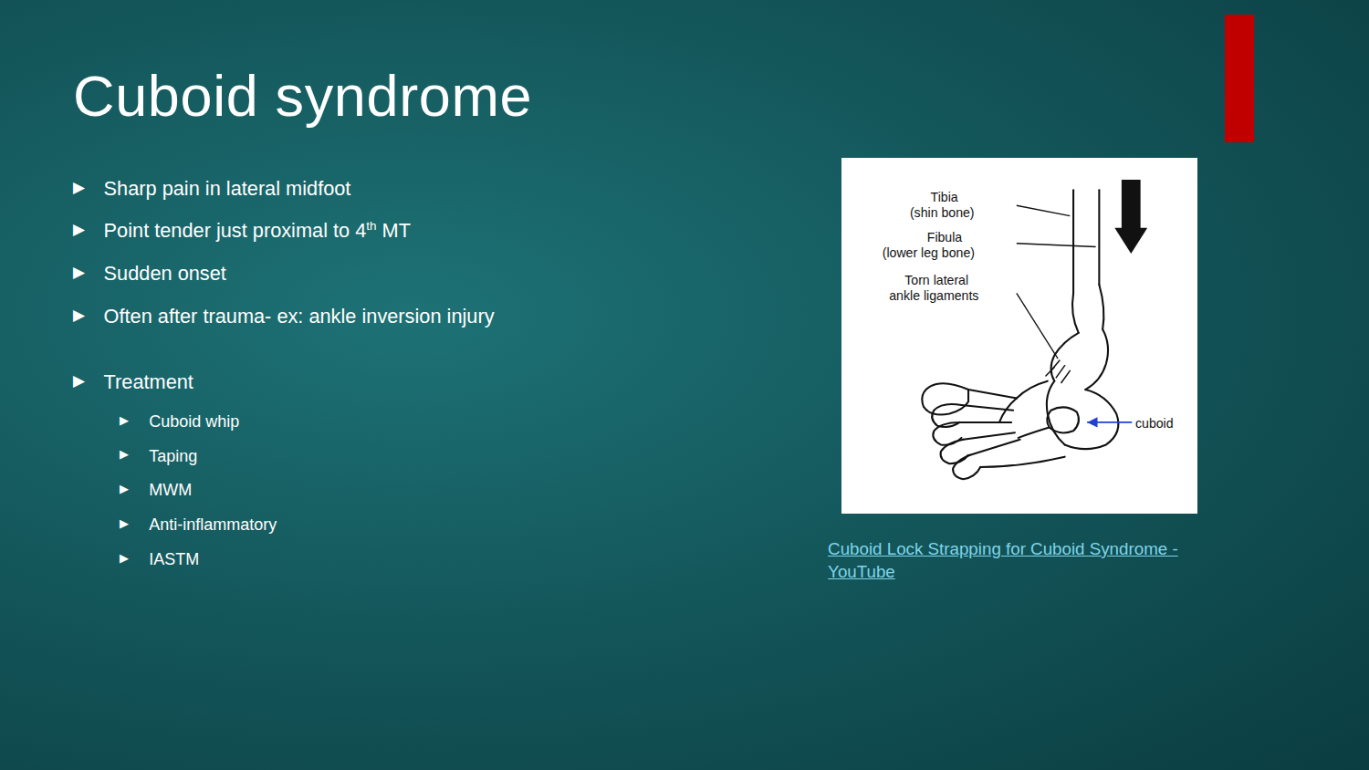Cuboid syndrome
Sharp pain in lateral midfoot
Point tender just proximal to 4th MT
Sudden onset
Often after trauma- ex: ankle inversion injury
Treatment
Cuboid whip
Taping
MWM
Anti-inflammatory
IASTM
Line drawing of a foot and ankle showing torn lateral ankle ligaments and the cuboid bone Medial-lateral view illustration of the foot. Labels point to the Tibia (shin bone), Fibula (lower leg bone), Torn lateral ankle ligaments, and the cuboid. A large downward arrow indicates force through the tibia and a small arrow points to the cuboid. Tibia (shin bone) Fibula (lower leg bone) Torn lateral ankle ligaments cuboid
Cuboid Lock Strapping for Cuboid Syndrome - YouTube